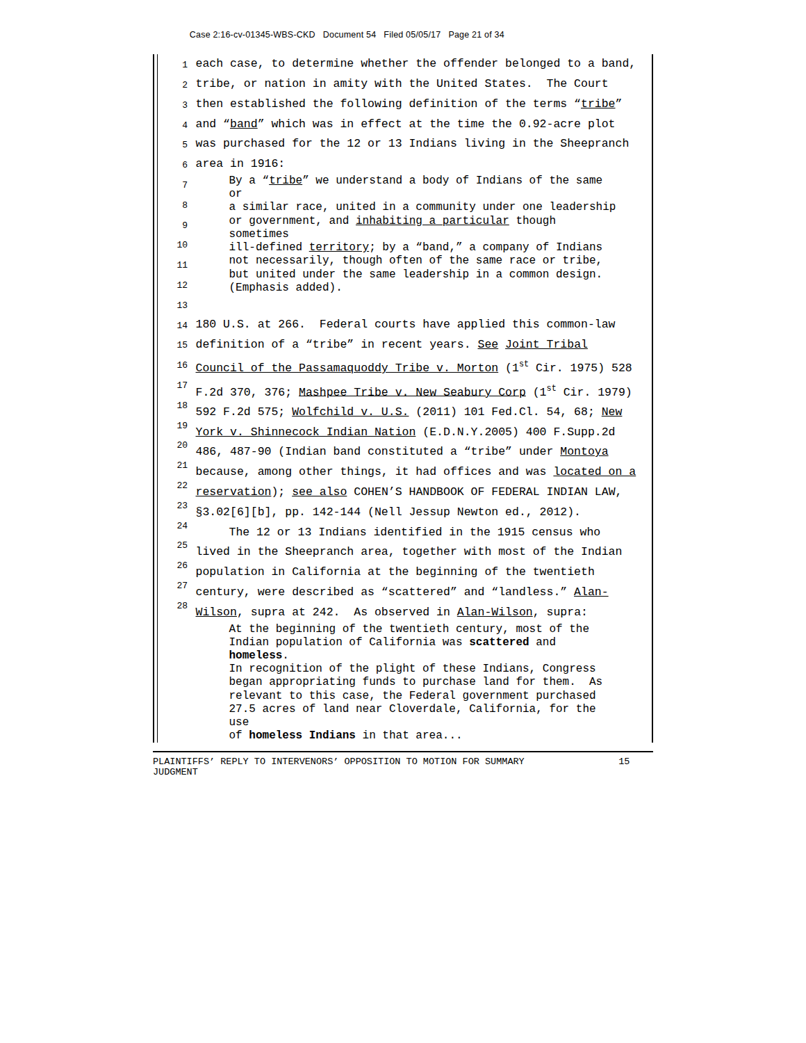Case 2:16-cv-01345-WBS-CKD Document 54 Filed 05/05/17 Page 21 of 34
1
2
3
4
5
6
7
8
9
10
11
12
13
14
15
16
17
18
19
20
21
22
23
24
25
26
27
28
each case, to determine whether the offender belonged to a band,
tribe, or nation in amity with the United States. The Court
then established the following definition of the terms “tribe”
and “band” which was in effect at the time the 0.92-acre plot
was purchased for the 12 or 13 Indians living in the Sheepranch
area in 1916:
By a “tribe” we understand a body of Indians of the same or
a similar race, united in a community under one leadership
or government, and inhabiting a particular though sometimes
ill-defined territory; by a “band,” a company of Indians
not necessarily, though often of the same race or tribe,
but united under the same leadership in a common design.
(Emphasis added).
180 U.S. at 266. Federal courts have applied this common-law
definition of a “tribe” in recent years. See Joint Tribal
Council of the Passamaquoddy Tribe v. Morton (1st Cir. 1975) 528
F.2d 370, 376; Mashpee Tribe v. New Seabury Corp (1st Cir. 1979)
592 F.2d 575; Wolfchild v. U.S. (2011) 101 Fed.Cl. 54, 68; New
York v. Shinnecock Indian Nation (E.D.N.Y.2005) 400 F.Supp.2d
486, 487-90 (Indian band constituted a “tribe” under Montoya
because, among other things, it had offices and was located on a
reservation); see also COHEN’S HANDBOOK OF FEDERAL INDIAN LAW,
§3.02[6][b], pp. 142-144 (Nell Jessup Newton ed., 2012).
The 12 or 13 Indians identified in the 1915 census who
lived in the Sheepranch area, together with most of the Indian
population in California at the beginning of the twentieth
century, were described as “scattered” and “landless.” Alan-
Wilson, supra at 242. As observed in Alan-Wilson, supra:
At the beginning of the twentieth century, most of the
Indian population of California was scattered and homeless.
In recognition of the plight of these Indians, Congress
began appropriating funds to purchase land for them. As
relevant to this case, the Federal government purchased
27.5 acres of land near Cloverdale, California, for the use
of homeless Indians in that area...
15 PLAINTIFFS’ REPLY TO INTERVENORS’ OPPOSITION TO MOTION FOR SUMMARY
JUDGMENT